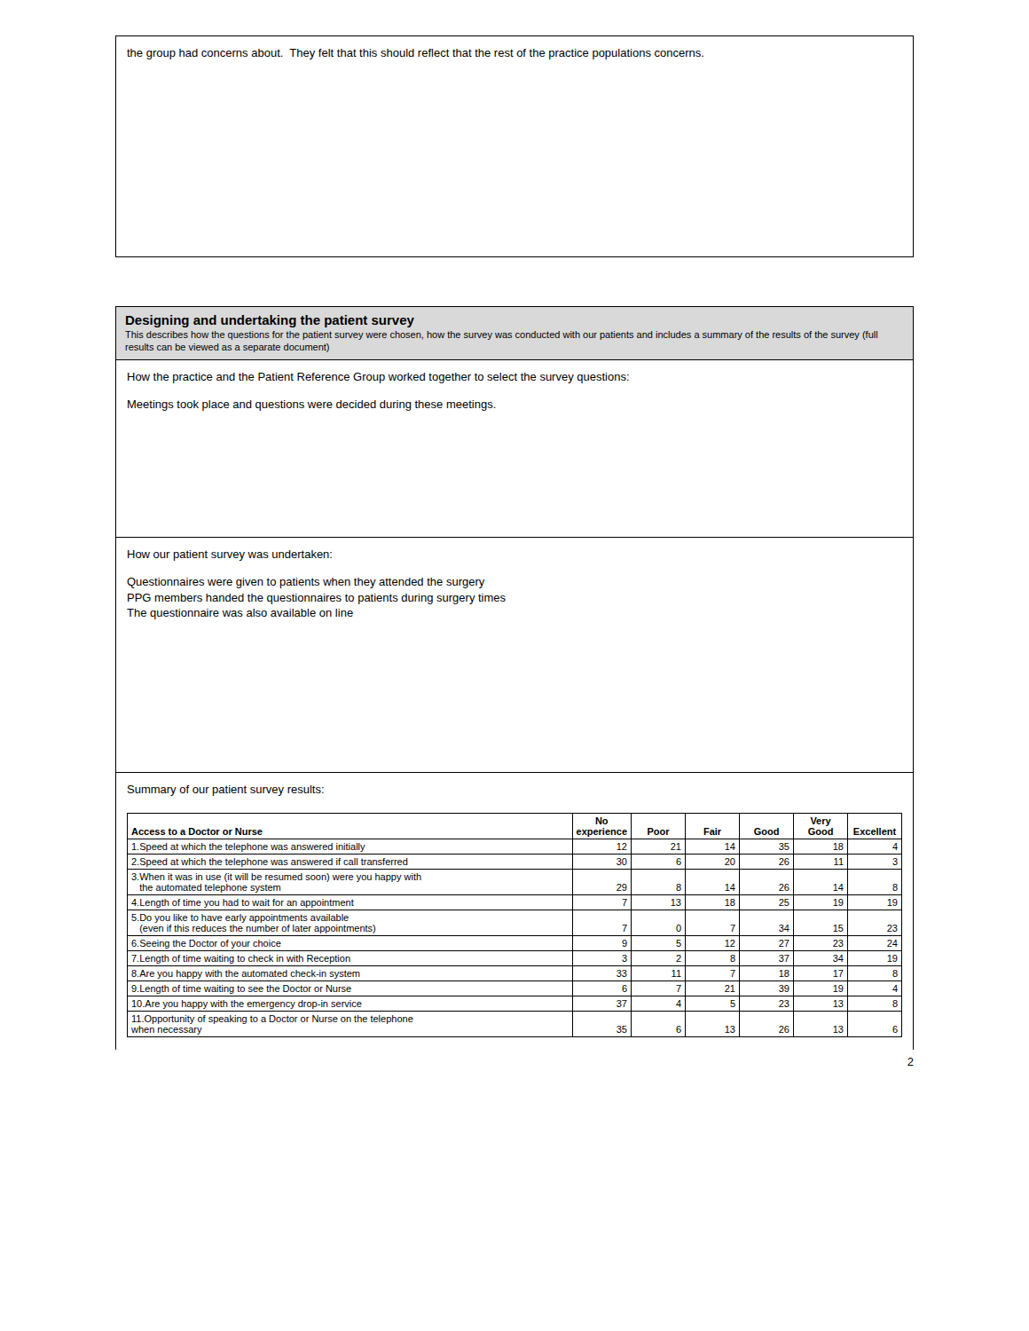the group had concerns about. They felt that this should reflect that the rest of the practice populations concerns.
Designing and undertaking the patient survey
This describes how the questions for the patient survey were chosen, how the survey was conducted with our patients and includes a summary of the results of the survey (full results can be viewed as a separate document)
How the practice and the Patient Reference Group worked together to select the survey questions:
Meetings took place and questions were decided during these meetings.
How our patient survey was undertaken:
Questionnaires were given to patients when they attended the surgery
PPG members handed the questionnaires to patients during surgery times
The questionnaire was also available on line
Summary of our patient survey results:
| Access to a Doctor or Nurse | No experience | Poor | Fair | Good | Very Good | Excellent |
| --- | --- | --- | --- | --- | --- | --- |
| 1.Speed at which the telephone was answered initially | 12 | 21 | 14 | 35 | 18 | 4 |
| 2.Speed at which the telephone was answered if call transferred | 30 | 6 | 20 | 26 | 11 | 3 |
| 3.When it was in use (it will be resumed soon) were you happy with the automated telephone system | 29 | 8 | 14 | 26 | 14 | 8 |
| 4.Length of time you had to wait for an appointment | 7 | 13 | 18 | 25 | 19 | 19 |
| 5.Do you like to have early appointments available (even if this reduces the number of later appointments) | 7 | 0 | 7 | 34 | 15 | 23 |
| 6.Seeing the Doctor of your choice | 9 | 5 | 12 | 27 | 23 | 24 |
| 7.Length of time waiting to check in with Reception | 3 | 2 | 8 | 37 | 34 | 19 |
| 8.Are you happy with the automated check-in system | 33 | 11 | 7 | 18 | 17 | 8 |
| 9.Length of time waiting to see the Doctor or Nurse | 6 | 7 | 21 | 39 | 19 | 4 |
| 10.Are you happy with the emergency drop-in service | 37 | 4 | 5 | 23 | 13 | 8 |
| 11.Opportunity of speaking to a Doctor or Nurse on the telephone when necessary | 35 | 6 | 13 | 26 | 13 | 6 |
2